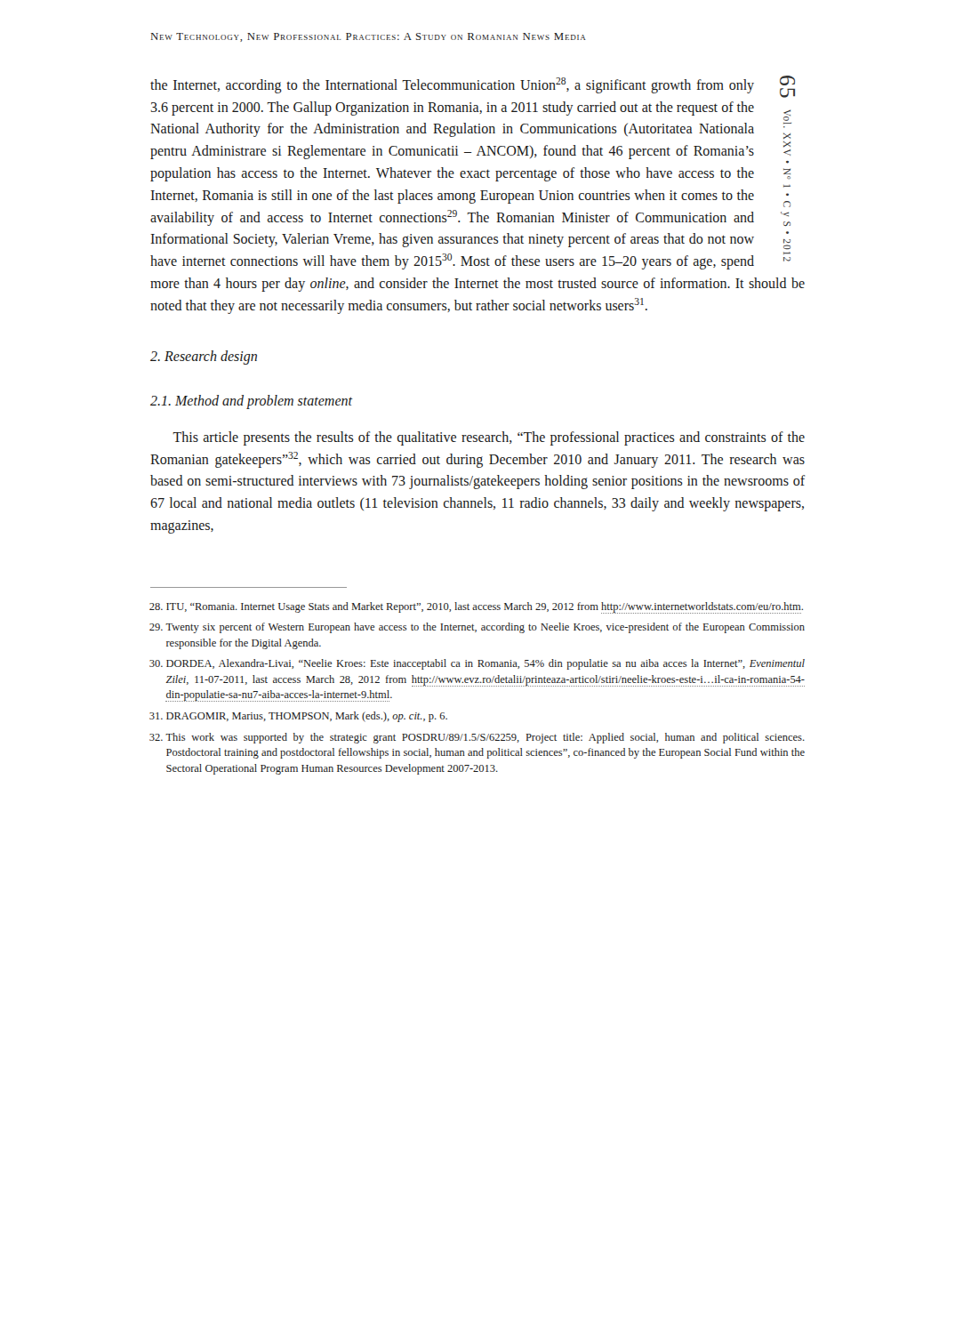New Technology, New Professional Practices: A Study on Romanian News Media
65 Vol. XXV • Nº 1 • C y S • 2012
the Internet, according to the International Telecommunication Union28, a significant growth from only 3.6 percent in 2000. The Gallup Organization in Romania, in a 2011 study carried out at the request of the National Authority for the Administration and Regulation in Communications (Autoritatea Nationala pentru Administrare si Reglementare in Comunicatii – ANCOM), found that 46 percent of Romania’s population has access to the Internet. Whatever the exact percentage of those who have access to the Internet, Romania is still in one of the last places among European Union countries when it comes to the availability of and access to Internet connections29. The Romanian Minister of Communication and Informational Society, Valerian Vreme, has given assurances that ninety percent of areas that do not now have internet connections will have them by 201530. Most of these users are 15–20 years of age, spend more than 4 hours per day online, and consider the Internet the most trusted source of information. It should be noted that they are not necessarily media consumers, but rather social networks users31.
2. Research design
2.1. Method and problem statement
This article presents the results of the qualitative research, “The professional practices and constraints of the Romanian gatekeepers”32, which was carried out during December 2010 and January 2011. The research was based on semi-structured interviews with 73 journalists/gatekeepers holding senior positions in the newsrooms of 67 local and national media outlets (11 television channels, 11 radio channels, 33 daily and weekly newspapers, magazines,
ITU, “Romania. Internet Usage Stats and Market Report”, 2010, last access March 29, 2012 from http://www.internetworldstats.com/eu/ro.htm.
Twenty six percent of Western European have access to the Internet, according to Neelie Kroes, vice-president of the European Commission responsible for the Digital Agenda.
DORDEA, Alexandra-Livai, “Neelie Kroes: Este inacceptabil ca in Romania, 54% din populatie sa nu aiba acces la Internet”, Evenimentul Zilei, 11-07-2011, last access March 28, 2012 from http://www.evz.ro/detalii/printeaza-articol/stiri/neelie-kroes-este-i…il-ca-in-romania-54-din-populatie-sa-nu7-aiba-acces-la-internet-9.html.
DRAGOMIR, Marius, THOMPSON, Mark (eds.), op. cit., p. 6.
This work was supported by the strategic grant POSDRU/89/1.5/S/62259, Project title: Applied social, human and political sciences. Postdoctoral training and postdoctoral fellowships in social, human and political sciences”, co-financed by the European Social Fund within the Sectoral Operational Program Human Resources Development 2007-2013.